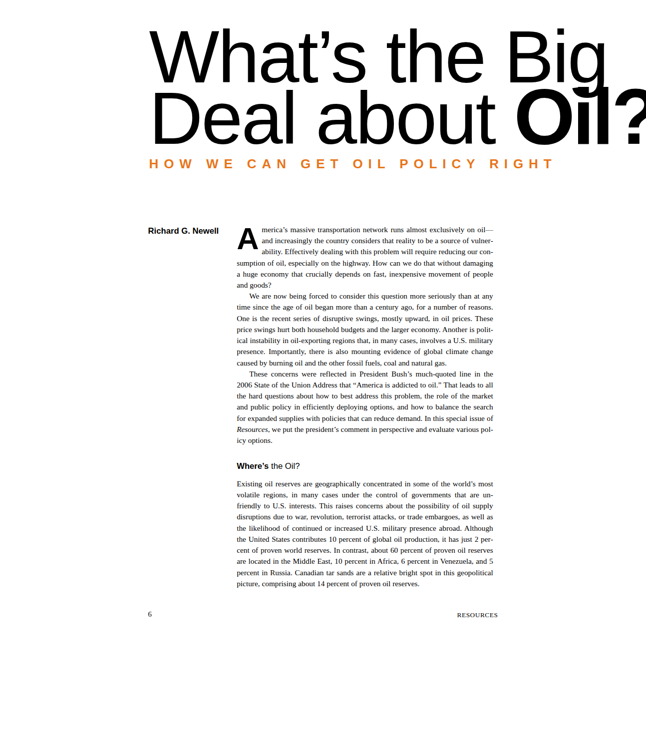What’s the Big
Deal about Oil?
HOW WE CAN GET OIL POLICY RIGHT
Richard G. Newell
America’s massive transportation network runs almost exclusively on oil—and increasingly the country considers that reality to be a source of vulnerability. Effectively dealing with this problem will require reducing our consumption of oil, especially on the highway. How can we do that without damaging a huge economy that crucially depends on fast, inexpensive movement of people and goods?
We are now being forced to consider this question more seriously than at any time since the age of oil began more than a century ago, for a number of reasons. One is the recent series of disruptive swings, mostly upward, in oil prices. These price swings hurt both household budgets and the larger economy. Another is political instability in oil-exporting regions that, in many cases, involves a U.S. military presence. Importantly, there is also mounting evidence of global climate change caused by burning oil and the other fossil fuels, coal and natural gas.
These concerns were reflected in President Bush’s much-quoted line in the 2006 State of the Union Address that “America is addicted to oil.” That leads to all the hard questions about how to best address this problem, the role of the market and public policy in efficiently deploying options, and how to balance the search for expanded supplies with policies that can reduce demand. In this special issue of Resources, we put the president’s comment in perspective and evaluate various policy options.
Where’s the Oil?
Existing oil reserves are geographically concentrated in some of the world’s most volatile regions, in many cases under the control of governments that are unfriendly to U.S. interests. This raises concerns about the possibility of oil supply disruptions due to war, revolution, terrorist attacks, or trade embargoes, as well as the likelihood of continued or increased U.S. military presence abroad. Although the United States contributes 10 percent of global oil production, it has just 2 percent of proven world reserves. In contrast, about 60 percent of proven oil reserves are located in the Middle East, 10 percent in Africa, 6 percent in Venezuela, and 5 percent in Russia. Canadian tar sands are a relative bright spot in this geopolitical picture, comprising about 14 percent of proven oil reserves.
6
RESOURCES